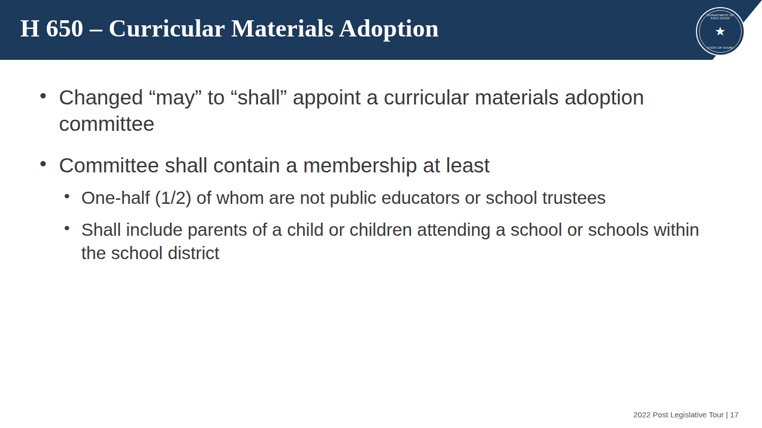H 650 – Curricular Materials Adoption
Department of Education ★ State of Idaho
Changed “may” to “shall” appoint a curricular materials adoption committee
Committee shall contain a membership at least
One-half (1/2) of whom are not public educators or school trustees
Shall include parents of a child or children attending a school or schools within the school district
2022 Post Legislative Tour | 17